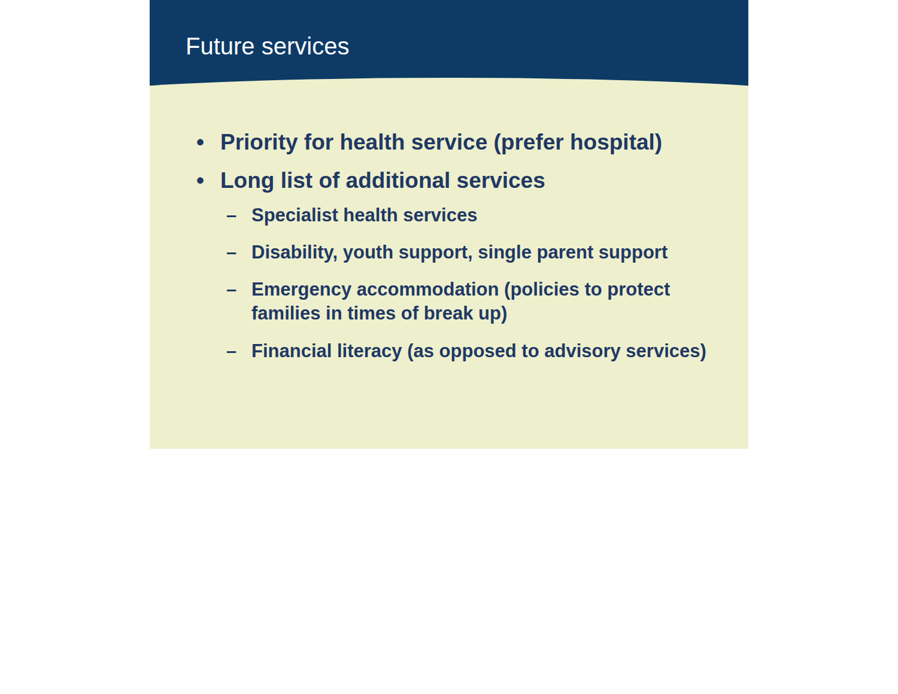Future services
Priority for health service (prefer hospital)
Long list of additional services
Specialist health services
Disability, youth support, single parent support
Emergency accommodation (policies to protect families in times of break up)
Financial literacy (as opposed to advisory services)